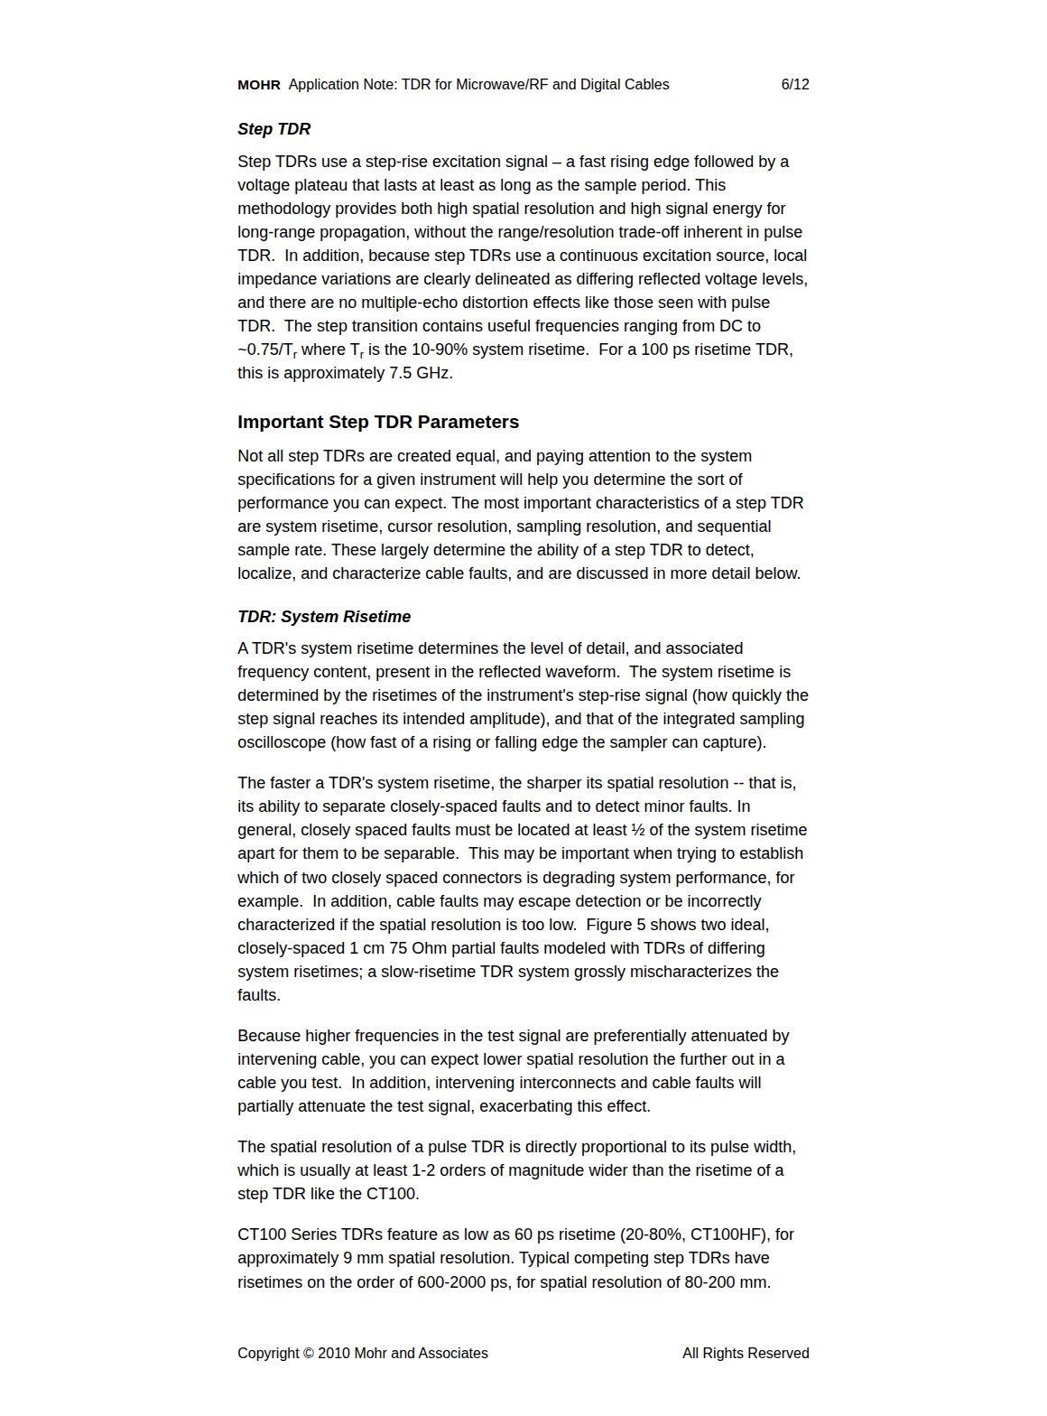MOHR Application Note: TDR for Microwave/RF and Digital Cables 6/12
Step TDR
Step TDRs use a step-rise excitation signal – a fast rising edge followed by a voltage plateau that lasts at least as long as the sample period. This methodology provides both high spatial resolution and high signal energy for long-range propagation, without the range/resolution trade-off inherent in pulse TDR. In addition, because step TDRs use a continuous excitation source, local impedance variations are clearly delineated as differing reflected voltage levels, and there are no multiple-echo distortion effects like those seen with pulse TDR. The step transition contains useful frequencies ranging from DC to ~0.75/Tr where Tr is the 10-90% system risetime. For a 100 ps risetime TDR, this is approximately 7.5 GHz.
Important Step TDR Parameters
Not all step TDRs are created equal, and paying attention to the system specifications for a given instrument will help you determine the sort of performance you can expect. The most important characteristics of a step TDR are system risetime, cursor resolution, sampling resolution, and sequential sample rate. These largely determine the ability of a step TDR to detect, localize, and characterize cable faults, and are discussed in more detail below.
TDR: System Risetime
A TDR's system risetime determines the level of detail, and associated frequency content, present in the reflected waveform. The system risetime is determined by the risetimes of the instrument's step-rise signal (how quickly the step signal reaches its intended amplitude), and that of the integrated sampling oscilloscope (how fast of a rising or falling edge the sampler can capture).
The faster a TDR's system risetime, the sharper its spatial resolution -- that is, its ability to separate closely-spaced faults and to detect minor faults. In general, closely spaced faults must be located at least ½ of the system risetime apart for them to be separable. This may be important when trying to establish which of two closely spaced connectors is degrading system performance, for example. In addition, cable faults may escape detection or be incorrectly characterized if the spatial resolution is too low. Figure 5 shows two ideal, closely-spaced 1 cm 75 Ohm partial faults modeled with TDRs of differing system risetimes; a slow-risetime TDR system grossly mischaracterizes the faults.
Because higher frequencies in the test signal are preferentially attenuated by intervening cable, you can expect lower spatial resolution the further out in a cable you test. In addition, intervening interconnects and cable faults will partially attenuate the test signal, exacerbating this effect.
The spatial resolution of a pulse TDR is directly proportional to its pulse width, which is usually at least 1-2 orders of magnitude wider than the risetime of a step TDR like the CT100.
CT100 Series TDRs feature as low as 60 ps risetime (20-80%, CT100HF), for approximately 9 mm spatial resolution. Typical competing step TDRs have risetimes on the order of 600-2000 ps, for spatial resolution of 80-200 mm.
Copyright © 2010 Mohr and Associates All Rights Reserved